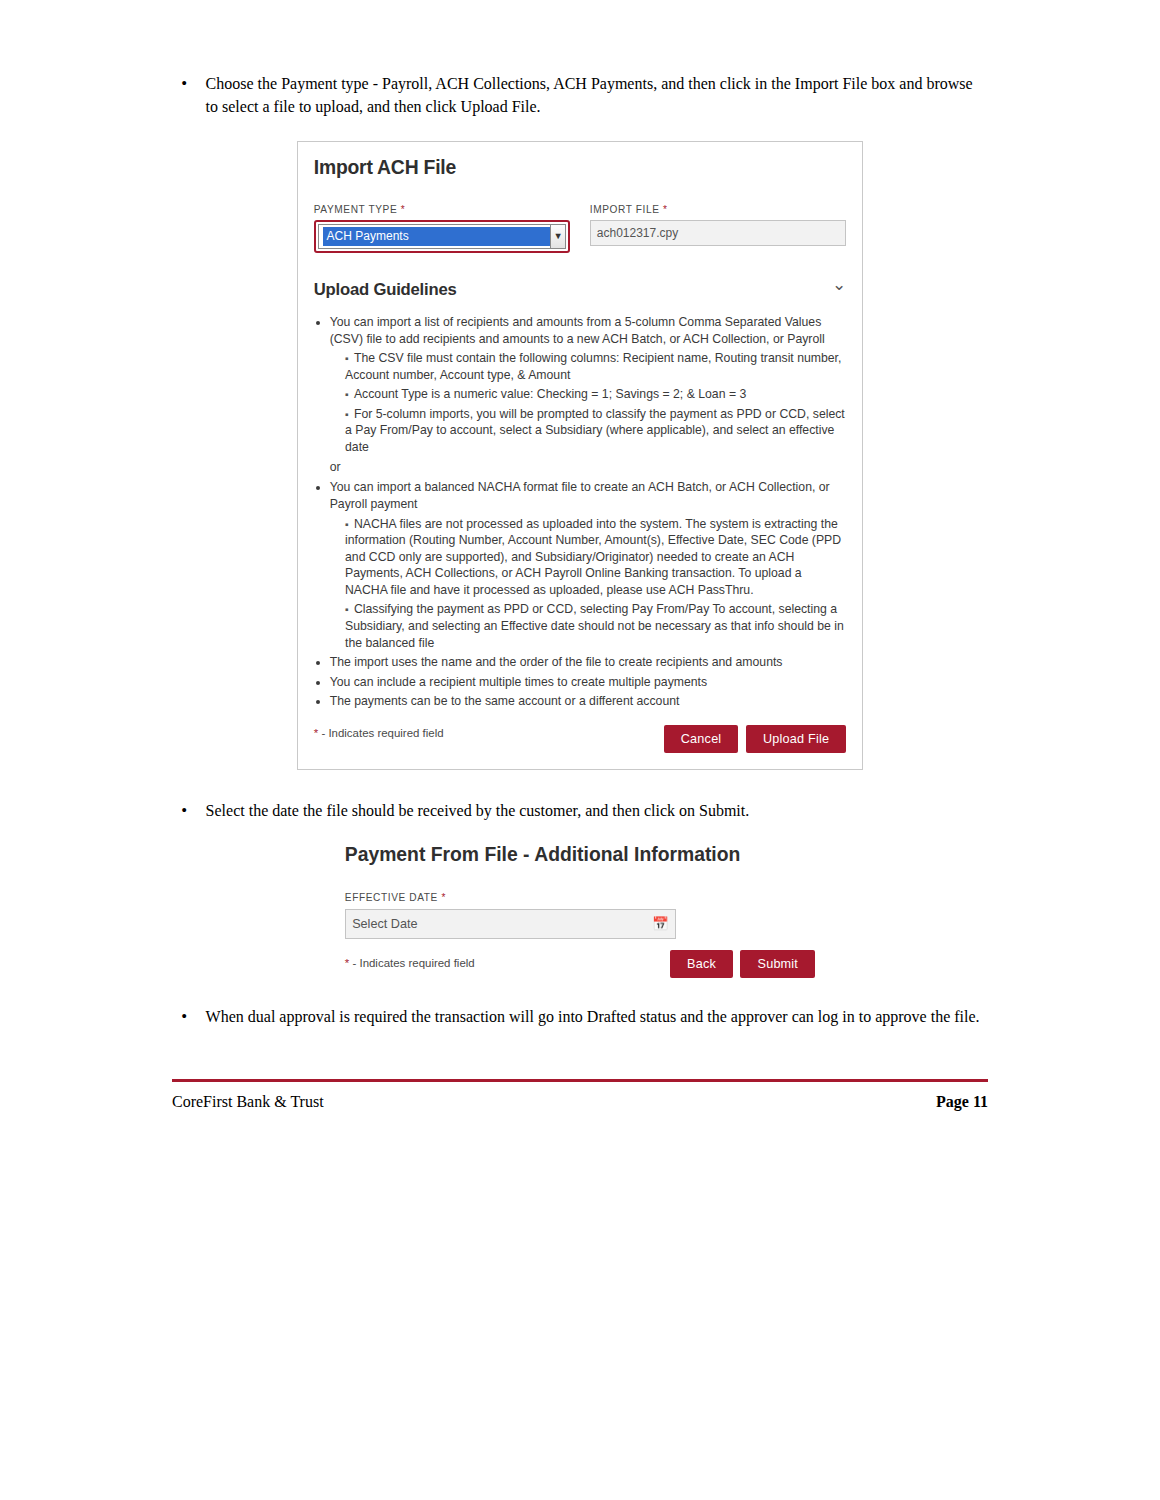Choose the Payment type - Payroll, ACH Collections, ACH Payments, and then click in the Import File box and browse to select a file to upload, and then click Upload File.
Import ACH File
PAYMENT TYPE *
ACH Payments ▼
IMPORT FILE *
ach012317.cpy
Upload Guidelines
⌄
You can import a list of recipients and amounts from a 5-column Comma Separated Values (CSV) file to add recipients and amounts to a new ACH Batch, or ACH Collection, or Payroll
The CSV file must contain the following columns: Recipient name, Routing transit number, Account number, Account type, & Amount
Account Type is a numeric value: Checking = 1; Savings = 2; & Loan = 3
For 5-column imports, you will be prompted to classify the payment as PPD or CCD, select a Pay From/Pay to account, select a Subsidiary (where applicable), and select an effective date
or
You can import a balanced NACHA format file to create an ACH Batch, or ACH Collection, or Payroll payment
NACHA files are not processed as uploaded into the system. The system is extracting the information (Routing Number, Account Number, Amount(s), Effective Date, SEC Code (PPD and CCD only are supported), and Subsidiary/Originator) needed to create an ACH Payments, ACH Collections, or ACH Payroll Online Banking transaction. To upload a NACHA file and have it processed as uploaded, please use ACH PassThru.
Classifying the payment as PPD or CCD, selecting Pay From/Pay To account, selecting a Subsidiary, and selecting an Effective date should not be necessary as that info should be in the balanced file
The import uses the name and the order of the file to create recipients and amounts
You can include a recipient multiple times to create multiple payments
The payments can be to the same account or a different account
* - Indicates required field
Cancel Upload File
Select the date the file should be received by the customer, and then click on Submit.
Payment From File - Additional Information
EFFECTIVE DATE *
Select Date 📅
* - Indicates required field
Back Submit
When dual approval is required the transaction will go into Drafted status and the approver can log in to approve the file.
CoreFirst Bank & Trust Page 11